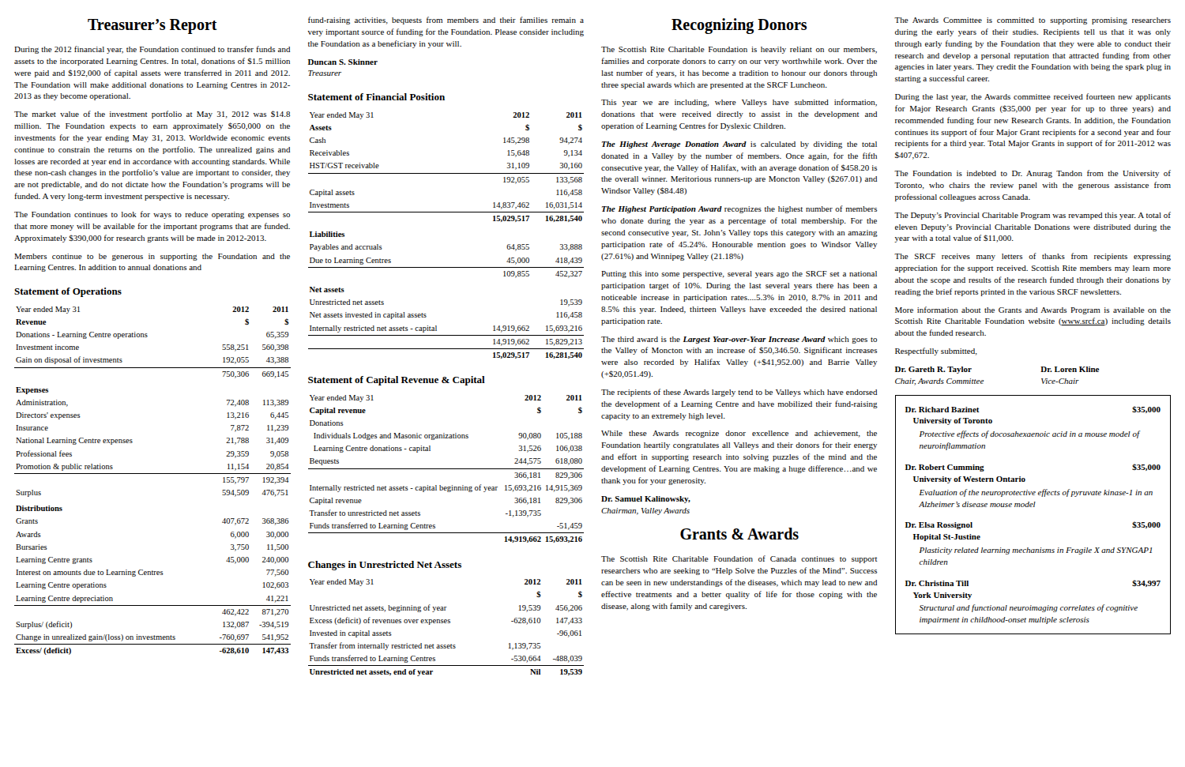Treasurer’s Report
During the 2012 financial year, the Foundation continued to transfer funds and assets to the incorporated Learning Centres. In total, donations of $1.5 million were paid and $192,000 of capital assets were transferred in 2011 and 2012. The Foundation will make additional donations to Learning Centres in 2012-2013 as they become operational.
The market value of the investment portfolio at May 31, 2012 was $14.8 million. The Foundation expects to earn approximately $650,000 on the investments for the year ending May 31, 2013. Worldwide economic events continue to constrain the returns on the portfolio. The unrealized gains and losses are recorded at year end in accordance with accounting standards. While these non-cash changes in the portfolio’s value are important to consider, they are not predictable, and do not dictate how the Foundation’s programs will be funded. A very long-term investment perspective is necessary.
The Foundation continues to look for ways to reduce operating expenses so that more money will be available for the important programs that are funded. Approximately $390,000 for research grants will be made in 2012-2013.
Members continue to be generous in supporting the Foundation and the Learning Centres. In addition to annual donations and
Statement of Operations
| Year ended May 31 | 2012 | 2011 |
| --- | --- | --- |
| Revenue | $ | $ |
| Donations - Learning Centre operations | | 65,359 |
| Investment income | 558,251 | 560,398 |
| Gain on disposal of investments | 192,055 | 43,388 |
| | 750,306 | 669,145 |
| Expenses | | |
| Administration, | 72,408 | 113,389 |
| Directors' expenses | 13,216 | 6,445 |
| Insurance | 7,872 | 11,239 |
| National Learning Centre expenses | 21,788 | 31,409 |
| Professional fees | 29,359 | 9,058 |
| Promotion & public relations | 11,154 | 20,854 |
| | 155,797 | 192,394 |
| Surplus | 594,509 | 476,751 |
| Distributions | | |
| Grants | 407,672 | 368,386 |
| Awards | 6,000 | 30,000 |
| Bursaries | 3,750 | 11,500 |
| Learning Centre grants | 45,000 | 240,000 |
| Interest on amounts due to Learning Centres | | 77,560 |
| Learning Centre operations | | 102,603 |
| Learning Centre depreciation | | 41,221 |
| | 462,422 | 871,270 |
| Surplus/ (deficit) | 132,087 | -394,519 |
| Change in unrealized gain/(loss) on investments | -760,697 | 541,952 |
| Excess/ (deficit) | -628,610 | 147,433 |
fund-raising activities, bequests from members and their families remain a very important source of funding for the Foundation. Please consider including the Foundation as a beneficiary in your will.
Duncan S. Skinner
Treasurer
Statement of Financial Position
| Year ended May 31 | 2012 | 2011 |
| --- | --- | --- |
| Assets | $ | $ |
| Cash | 145,298 | 94,274 |
| Receivables | 15,648 | 9,134 |
| HST/GST receivable | 31,109 | 30,160 |
| | 192,055 | 133,568 |
| Capital assets | | 116,458 |
| Investments | 14,837,462 | 16,031,514 |
| | 15,029,517 | 16,281,540 |
| Liabilities | | |
| Payables and accruals | 64,855 | 33,888 |
| Due to Learning Centres | 45,000 | 418,439 |
| | 109,855 | 452,327 |
| Net assets | | |
| Unrestricted net assets | | 19,539 |
| Net assets invested in capital assets | | 116,458 |
| Internally restricted net assets - capital | 14,919,662 | 15,693,216 |
| | 14,919,662 | 15,829,213 |
| | 15,029,517 | 16,281,540 |
Statement of Capital Revenue & Capital
| Year ended May 31 | 2012 | 2011 |
| --- | --- | --- |
| Capital revenue | $ | $ |
| Donations | | |
| Individuals Lodges and Masonic organizations | 90,080 | 105,188 |
| Learning Centre donations - capital | 31,526 | 106,038 |
| Bequests | 244,575 | 618,080 |
| | 366,181 | 829,306 |
| Internally restricted net assets - capital beginning of year | 15,693,216 | 14,915,369 |
| Capital revenue | 366,181 | 829,306 |
| Transfer to unrestricted net assets | -1,139,735 | |
| Funds transferred to Learning Centres | | -51,459 |
| | 14,919,662 | 15,693,216 |
Changes in Unrestricted Net Assets
| Year ended May 31 | 2012 | 2011 |
| --- | --- | --- |
| | $ | $ |
| Unrestricted net assets, beginning of year | 19,539 | 456,206 |
| Excess (deficit) of revenues over expenses | -628,610 | 147,433 |
| Invested in capital assets | | -96,061 |
| Transfer from internally restricted net assets | 1,139,735 | |
| Funds transferred to Learning Centres | -530,664 | -488,039 |
| Unrestricted net assets, end of year | Nil | 19,539 |
Recognizing Donors
The Scottish Rite Charitable Foundation is heavily reliant on our members, families and corporate donors to carry on our very worthwhile work. Over the last number of years, it has become a tradition to honour our donors through three special awards which are presented at the SRCF Luncheon.
This year we are including, where Valleys have submitted information, donations that were received directly to assist in the development and operation of Learning Centres for Dyslexic Children.
The Highest Average Donation Award is calculated by dividing the total donated in a Valley by the number of members. Once again, for the fifth consecutive year, the Valley of Halifax, with an average donation of $458.20 is the overall winner. Meritorious runners-up are Moncton Valley ($267.01) and Windsor Valley ($84.48)
The Highest Participation Award recognizes the highest number of members who donate during the year as a percentage of total membership. For the second consecutive year, St. John’s Valley tops this category with an amazing participation rate of 45.24%. Honourable mention goes to Windsor Valley (27.61%) and Winnipeg Valley (21.18%)
Putting this into some perspective, several years ago the SRCF set a national participation target of 10%. During the last several years there has been a noticeable increase in participation rates....5.3% in 2010, 8.7% in 2011 and 8.5% this year. Indeed, thirteen Valleys have exceeded the desired national participation rate.
The third award is the Largest Year-over-Year Increase Award which goes to the Valley of Moncton with an increase of $50,346.50. Significant increases were also recorded by Halifax Valley (+$41,952.00) and Barrie Valley (+$20,051.49).
The recipients of these Awards largely tend to be Valleys which have endorsed the development of a Learning Centre and have mobilized their fund-raising capacity to an extremely high level.
While these Awards recognize donor excellence and achievement, the Foundation heartily congratulates all Valleys and their donors for their energy and effort in supporting research into solving puzzles of the mind and the development of Learning Centres. You are making a huge difference…and we thank you for your generosity.
Dr. Samuel Kalinowsky,
Chairman, Valley Awards
Grants & Awards
The Scottish Rite Charitable Foundation of Canada continues to support researchers who are seeking to “Help Solve the Puzzles of the Mind”. Success can be seen in new understandings of the diseases, which may lead to new and effective treatments and a better quality of life for those coping with the disease, along with family and caregivers.
The Awards Committee is committed to supporting promising researchers during the early years of their studies. Recipients tell us that it was only through early funding by the Foundation that they were able to conduct their research and develop a personal reputation that attracted funding from other agencies in later years. They credit the Foundation with being the spark plug in starting a successful career.
During the last year, the Awards committee received fourteen new applicants for Major Research Grants ($35,000 per year for up to three years) and recommended funding four new Research Grants. In addition, the Foundation continues its support of four Major Grant recipients for a second year and four recipients for a third year. Total Major Grants in support of for 2011-2012 was $407,672.
The Foundation is indebted to Dr. Anurag Tandon from the University of Toronto, who chairs the review panel with the generous assistance from professional colleagues across Canada.
The Deputy’s Provincial Charitable Program was revamped this year. A total of eleven Deputy’s Provincial Charitable Donations were distributed during the year with a total value of $11,000.
The SRCF receives many letters of thanks from recipients expressing appreciation for the support received. Scottish Rite members may learn more about the scope and results of the research funded through their donations by reading the brief reports printed in the various SRCF newsletters.
More information about the Grants and Awards Program is available on the Scottish Rite Charitable Foundation website (www.srcf.ca) including details about the funded research.
Respectfully submitted,
Dr. Gareth R. Taylor
Chair, Awards Committee
Dr. Loren Kline
Vice-Chair
$35,000
Dr. Richard Bazinet
University of Toronto
Protective effects of docosahexaenoic acid in a mouse model of neuroinflammation
$35,000
Dr. Robert Cumming
University of Western Ontario
Evaluation of the neuroprotective effects of pyruvate kinase-1 in an Alzheimer’s disease mouse model
$35,000
Dr. Elsa Rossignol
Hopital St-Justine
Plasticity related learning mechanisms in Fragile X and SYNGAP1 children
$34,997
Dr. Christina Till
York University
Structural and functional neuroimaging correlates of cognitive impairment in childhood-onset multiple sclerosis